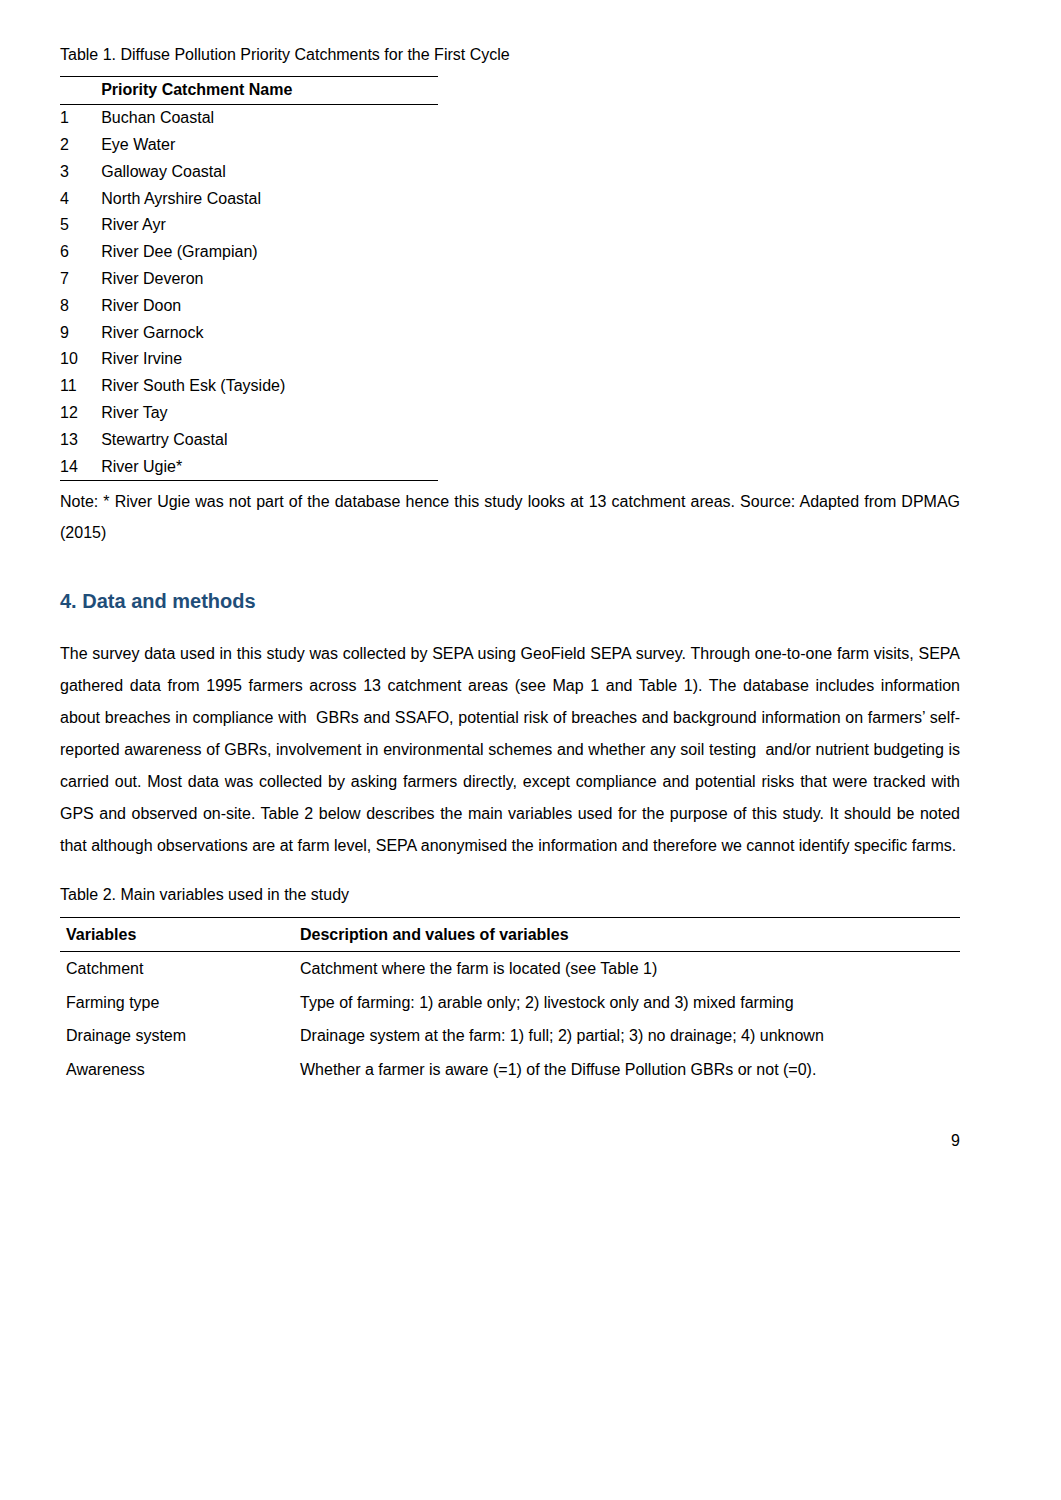Table 1. Diffuse Pollution Priority Catchments for the First Cycle
| | Priority Catchment Name |
| --- | --- |
| 1 | Buchan Coastal |
| 2 | Eye Water |
| 3 | Galloway Coastal |
| 4 | North Ayrshire Coastal |
| 5 | River Ayr |
| 6 | River Dee (Grampian) |
| 7 | River Deveron |
| 8 | River Doon |
| 9 | River Garnock |
| 10 | River Irvine |
| 11 | River South Esk (Tayside) |
| 12 | River Tay |
| 13 | Stewartry Coastal |
| 14 | River Ugie* |
Note: * River Ugie was not part of the database hence this study looks at 13 catchment areas. Source: Adapted from DPMAG (2015)
4. Data and methods
The survey data used in this study was collected by SEPA using GeoField SEPA survey. Through one-to-one farm visits, SEPA gathered data from 1995 farmers across 13 catchment areas (see Map 1 and Table 1). The database includes information about breaches in compliance with GBRs and SSAFO, potential risk of breaches and background information on farmers’ self-reported awareness of GBRs, involvement in environmental schemes and whether any soil testing and/or nutrient budgeting is carried out. Most data was collected by asking farmers directly, except compliance and potential risks that were tracked with GPS and observed on-site. Table 2 below describes the main variables used for the purpose of this study. It should be noted that although observations are at farm level, SEPA anonymised the information and therefore we cannot identify specific farms.
Table 2. Main variables used in the study
| Variables | Description and values of variables |
| --- | --- |
| Catchment | Catchment where the farm is located (see Table 1) |
| Farming type | Type of farming: 1) arable only; 2) livestock only and 3) mixed farming |
| Drainage system | Drainage system at the farm: 1) full; 2) partial; 3) no drainage; 4) unknown |
| Awareness | Whether a farmer is aware (=1) of the Diffuse Pollution GBRs or not (=0). |
9